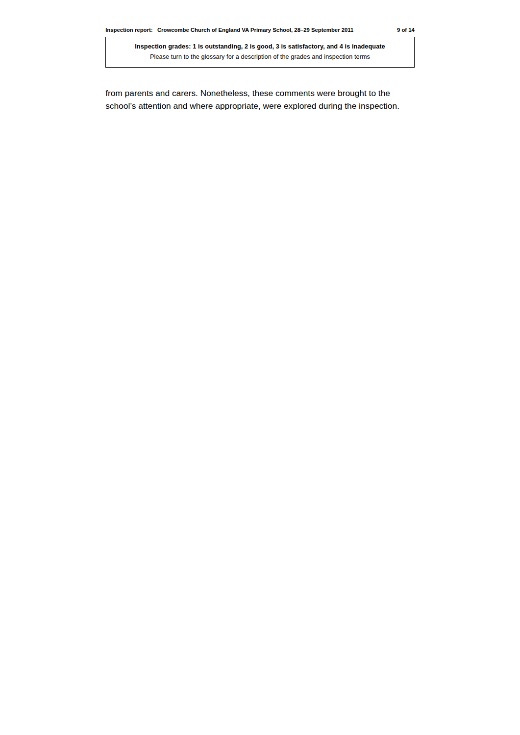Inspection report: Crowcombe Church of England VA Primary School, 28–29 September 2011
9 of 14
Inspection grades: 1 is outstanding, 2 is good, 3 is satisfactory, and 4 is inadequate
Please turn to the glossary for a description of the grades and inspection terms
from parents and carers. Nonetheless, these comments were brought to the school’s attention and where appropriate, were explored during the inspection.